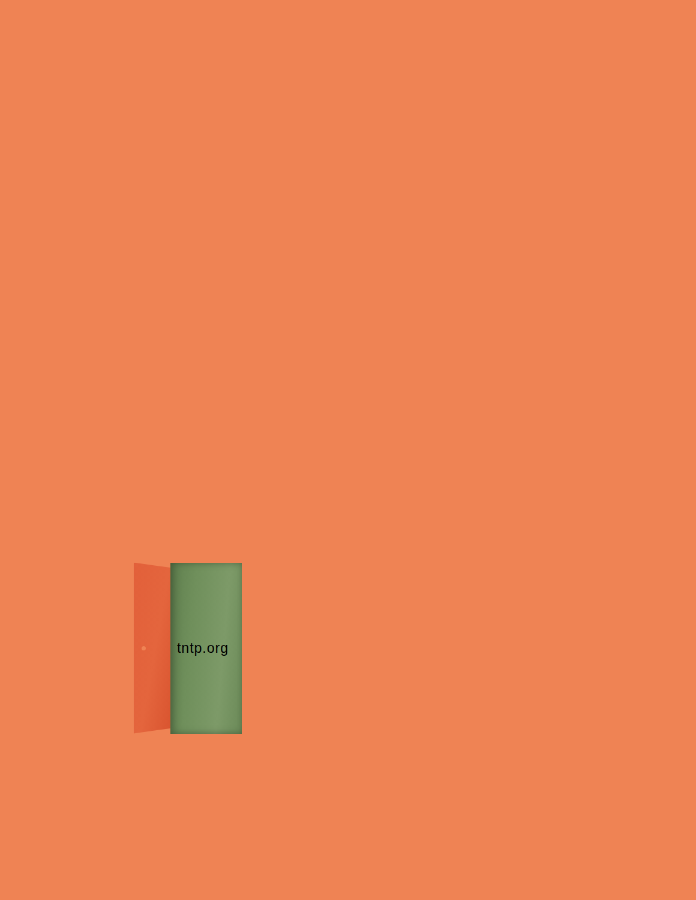tntp.org